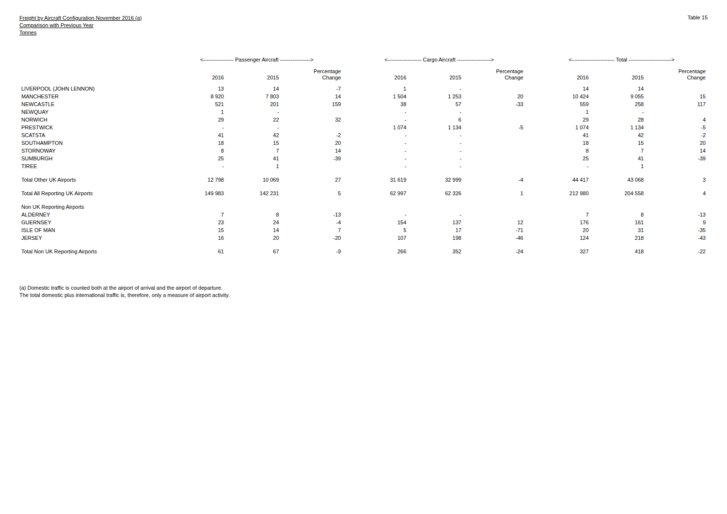Freight by Aircraft Configuration November 2016 (a)
Comparison with Previous Year
Tonnes
Table 15
| | <----------------- Passenger Aircraft -----------------> | | <------------------- Cargo Aircraft -------------------> | | <------------------------ Total ------------------------> |
| --- | --- | --- | --- | --- | --- |
| | 2016 | 2015 | Percentage Change | | 2016 | 2015 | Percentage Change | | 2016 | 2015 | Percentage Change |
| LIVERPOOL (JOHN LENNON) | 13 | 14 | -7 | | 1 | - | | | 14 | 14 | |
| MANCHESTER | 8 920 | 7 803 | 14 | | 1 504 | 1 253 | 20 | | 10 424 | 9 055 | 15 |
| NEWCASTLE | 521 | 201 | 159 | | 38 | 57 | -33 | | 559 | 258 | 117 |
| NEWQUAY | 1 | - | | | - | - | | | 1 | - | |
| NORWICH | 29 | 22 | 32 | | - | 6 | | | 29 | 28 | 4 |
| PRESTWICK | - | - | | | 1 074 | 1 134 | -5 | | 1 074 | 1 134 | -5 |
| SCATSTA | 41 | 42 | -2 | | - | - | | | 41 | 42 | -2 |
| SOUTHAMPTON | 18 | 15 | 20 | | - | - | | | 18 | 15 | 20 |
| STORNOWAY | 8 | 7 | 14 | | - | - | | | 8 | 7 | 14 |
| SUMBURGH | 25 | 41 | -39 | | - | - | | | 25 | 41 | -39 |
| TIREE | - | 1 | | | - | - | | | - | 1 | |
| Total Other UK Airports | 12 798 | 10 069 | 27 | | 31 619 | 32 999 | -4 | | 44 417 | 43 068 | 3 |
| Total All Reporting UK Airports | 149 983 | 142 231 | 5 | | 62 997 | 62 326 | 1 | | 212 980 | 204 558 | 4 |
| Non UK Reporting Airports | | | | | | | | | | | |
| ALDERNEY | 7 | 8 | -13 | | - | - | | | 7 | 8 | -13 |
| GUERNSEY | 23 | 24 | -4 | | 154 | 137 | 12 | | 176 | 161 | 9 |
| ISLE OF MAN | 15 | 14 | 7 | | 5 | 17 | -71 | | 20 | 31 | -35 |
| JERSEY | 16 | 20 | -20 | | 107 | 198 | -46 | | 124 | 218 | -43 |
| Total Non UK Reporting Airports | 61 | 67 | -9 | | 266 | 352 | -24 | | 327 | 418 | -22 |
(a) Domestic traffic is counted both at the airport of arrival and the airport of departure.
The total domestic plus international traffic is, therefore, only a measure of airport activity.